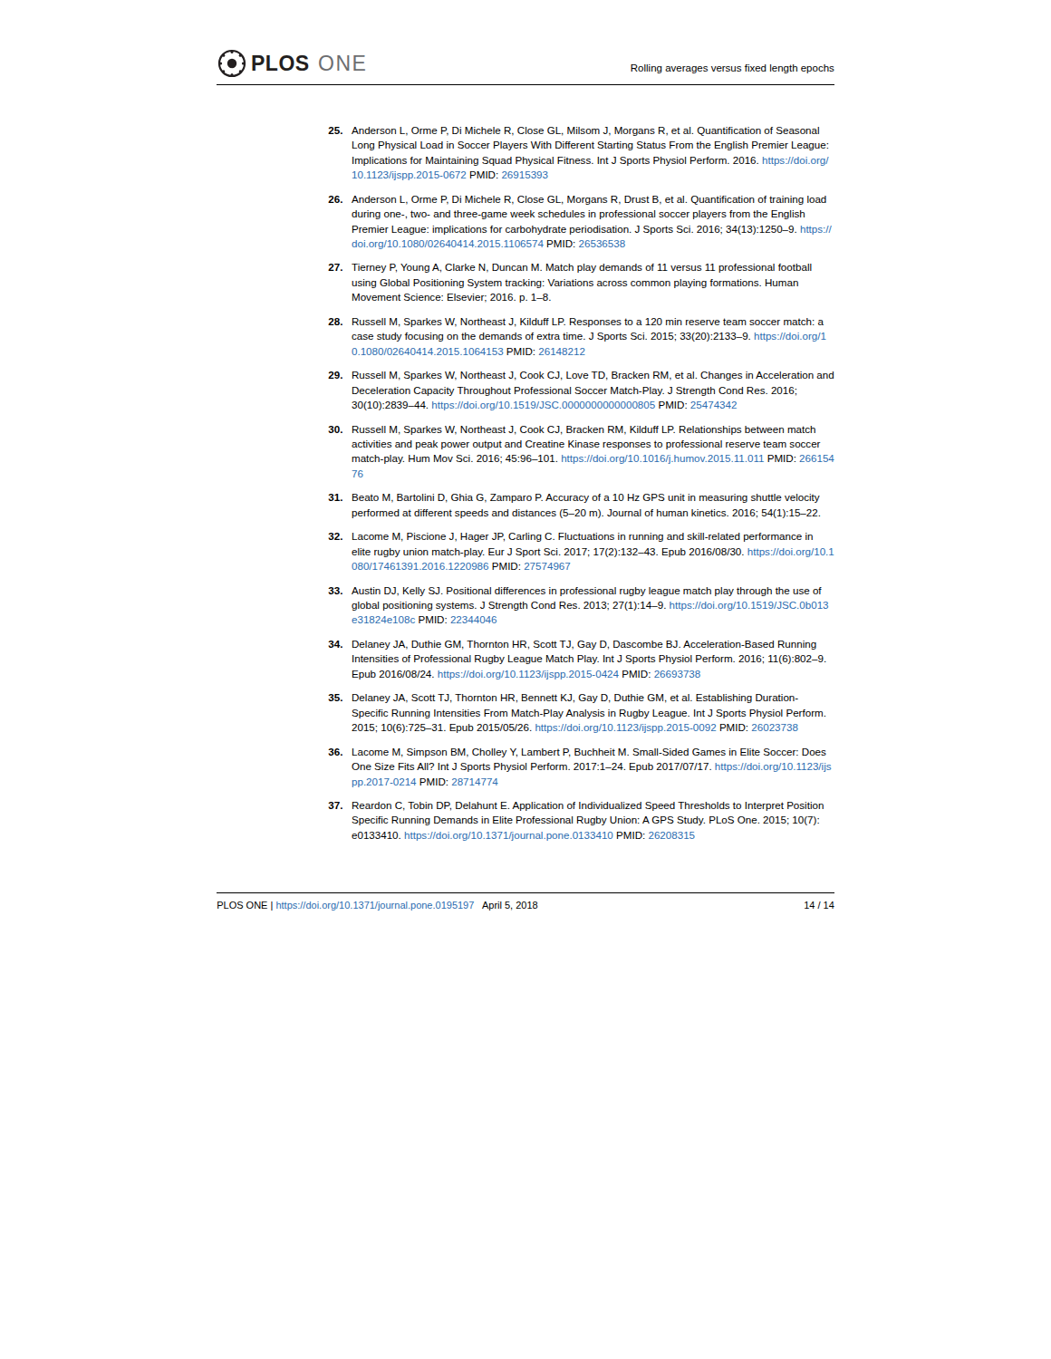PLOS ONE
Rolling averages versus fixed length epochs
25. Anderson L, Orme P, Di Michele R, Close GL, Milsom J, Morgans R, et al. Quantification of Seasonal Long Physical Load in Soccer Players With Different Starting Status From the English Premier League: Implications for Maintaining Squad Physical Fitness. Int J Sports Physiol Perform. 2016. https://doi.org/10.1123/ijspp.2015-0672 PMID: 26915393
26. Anderson L, Orme P, Di Michele R, Close GL, Morgans R, Drust B, et al. Quantification of training load during one-, two- and three-game week schedules in professional soccer players from the English Premier League: implications for carbohydrate periodisation. J Sports Sci. 2016; 34(13):1250–9. https://doi.org/10.1080/02640414.2015.1106574 PMID: 26536538
27. Tierney P, Young A, Clarke N, Duncan M. Match play demands of 11 versus 11 professional football using Global Positioning System tracking: Variations across common playing formations. Human Movement Science: Elsevier; 2016. p. 1–8.
28. Russell M, Sparkes W, Northeast J, Kilduff LP. Responses to a 120 min reserve team soccer match: a case study focusing on the demands of extra time. J Sports Sci. 2015; 33(20):2133–9. https://doi.org/10.1080/02640414.2015.1064153 PMID: 26148212
29. Russell M, Sparkes W, Northeast J, Cook CJ, Love TD, Bracken RM, et al. Changes in Acceleration and Deceleration Capacity Throughout Professional Soccer Match-Play. J Strength Cond Res. 2016; 30(10):2839–44. https://doi.org/10.1519/JSC.0000000000000805 PMID: 25474342
30. Russell M, Sparkes W, Northeast J, Cook CJ, Bracken RM, Kilduff LP. Relationships between match activities and peak power output and Creatine Kinase responses to professional reserve team soccer match-play. Hum Mov Sci. 2016; 45:96–101. https://doi.org/10.1016/j.humov.2015.11.011 PMID: 26615476
31. Beato M, Bartolini D, Ghia G, Zamparo P. Accuracy of a 10 Hz GPS unit in measuring shuttle velocity performed at different speeds and distances (5–20 m). Journal of human kinetics. 2016; 54(1):15–22.
32. Lacome M, Piscione J, Hager JP, Carling C. Fluctuations in running and skill-related performance in elite rugby union match-play. Eur J Sport Sci. 2017; 17(2):132–43. Epub 2016/08/30. https://doi.org/10.1080/17461391.2016.1220986 PMID: 27574967
33. Austin DJ, Kelly SJ. Positional differences in professional rugby league match play through the use of global positioning systems. J Strength Cond Res. 2013; 27(1):14–9. https://doi.org/10.1519/JSC.0b013e31824e108c PMID: 22344046
34. Delaney JA, Duthie GM, Thornton HR, Scott TJ, Gay D, Dascombe BJ. Acceleration-Based Running Intensities of Professional Rugby League Match Play. Int J Sports Physiol Perform. 2016; 11(6):802–9. Epub 2016/08/24. https://doi.org/10.1123/ijspp.2015-0424 PMID: 26693738
35. Delaney JA, Scott TJ, Thornton HR, Bennett KJ, Gay D, Duthie GM, et al. Establishing Duration-Specific Running Intensities From Match-Play Analysis in Rugby League. Int J Sports Physiol Perform. 2015; 10(6):725–31. Epub 2015/05/26. https://doi.org/10.1123/ijspp.2015-0092 PMID: 26023738
36. Lacome M, Simpson BM, Cholley Y, Lambert P, Buchheit M. Small-Sided Games in Elite Soccer: Does One Size Fits All? Int J Sports Physiol Perform. 2017:1–24. Epub 2017/07/17. https://doi.org/10.1123/ijspp.2017-0214 PMID: 28714774
37. Reardon C, Tobin DP, Delahunt E. Application of Individualized Speed Thresholds to Interpret Position Specific Running Demands in Elite Professional Rugby Union: A GPS Study. PLoS One. 2015; 10(7): e0133410. https://doi.org/10.1371/journal.pone.0133410 PMID: 26208315
PLOS ONE | https://doi.org/10.1371/journal.pone.0195197 April 5, 2018
14 / 14